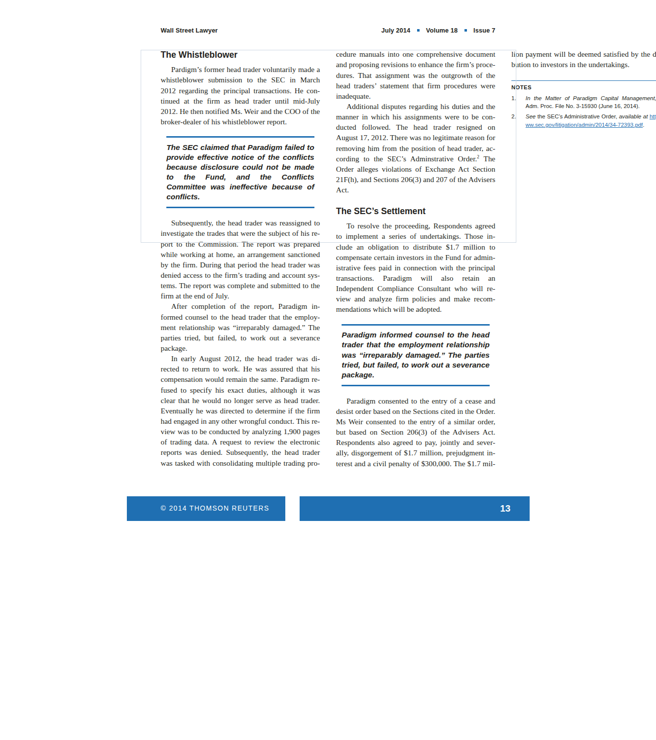Wall Street Lawyer
July 2014 Volume 18 Issue 7
The Whistleblower
Pardigm’s former head trader voluntarily made a whistleblower submission to the SEC in March 2012 regarding the principal transactions. He continued at the firm as head trader until mid-July 2012. He then notified Ms. Weir and the COO of the broker-dealer of his whistleblower report.
The SEC claimed that Paradigm failed to provide effective notice of the conflicts because disclosure could not be made to the Fund, and the Conflicts Committee was ineffective because of conflicts.
Subsequently, the head trader was reassigned to investigate the trades that were the subject of his report to the Commission. The report was prepared while working at home, an arrangement sanctioned by the firm. During that period the head trader was denied access to the firm’s trading and account systems. The report was complete and submitted to the firm at the end of July.
After completion of the report, Paradigm informed counsel to the head trader that the employment relationship was “irreparably damaged.” The parties tried, but failed, to work out a severance package.
In early August 2012, the head trader was directed to return to work. He was assured that his compensation would remain the same. Paradigm refused to specify his exact duties, although it was clear that he would no longer serve as head trader. Eventually he was directed to determine if the firm had engaged in any other wrongful conduct. This review was to be conducted by analyzing 1,900 pages of trading data. A request to review the electronic reports was denied. Subsequently, the head trader was tasked with consolidating multiple trading procedure manuals into one comprehensive document and proposing revisions to enhance the firm’s procedures. That assignment was the outgrowth of the head traders’ statement that firm procedures were inadequate.
Additional disputes regarding his duties and the manner in which his assignments were to be conducted followed. The head trader resigned on August 17, 2012. There was no legitimate reason for removing him from the position of head trader, according to the SEC’s Adminstrative Order.2 The Order alleges violations of Exchange Act Section 21F(h), and Sections 206(3) and 207 of the Advisers Act.
The SEC’s Settlement
To resolve the proceeding, Respondents agreed to implement a series of undertakings. Those include an obligation to distribute $1.7 million to compensate certain investors in the Fund for administrative fees paid in connection with the principal transactions. Paradigm will also retain an Independent Compliance Consultant who will review and analyze firm policies and make recommendations which will be adopted.
Paradigm informed counsel to the head trader that the employment relationship was “irreparably damaged.” The parties tried, but failed, to work out a severance package.
Paradigm consented to the entry of a cease and desist order based on the Sections cited in the Order. Ms Weir consented to the entry of a similar order, but based on Section 206(3) of the Advisers Act. Respondents also agreed to pay, jointly and severally, disgorgement of $1.7 million, prejudgment interest and a civil penalty of $300,000. The $1.7 million payment will be deemed satisfied by the distribution to investors in the undertakings.
NOTES
1. In the Matter of Paradigm Capital Management, Inc., Adm. Proc. File No. 3-15930 (June 16, 2014).
2. See the SEC’s Administrative Order, available at https://www.sec.gov/litigation/admin/2014/34-72393.pdf.
© 2014 THOMSON REUTERS
13